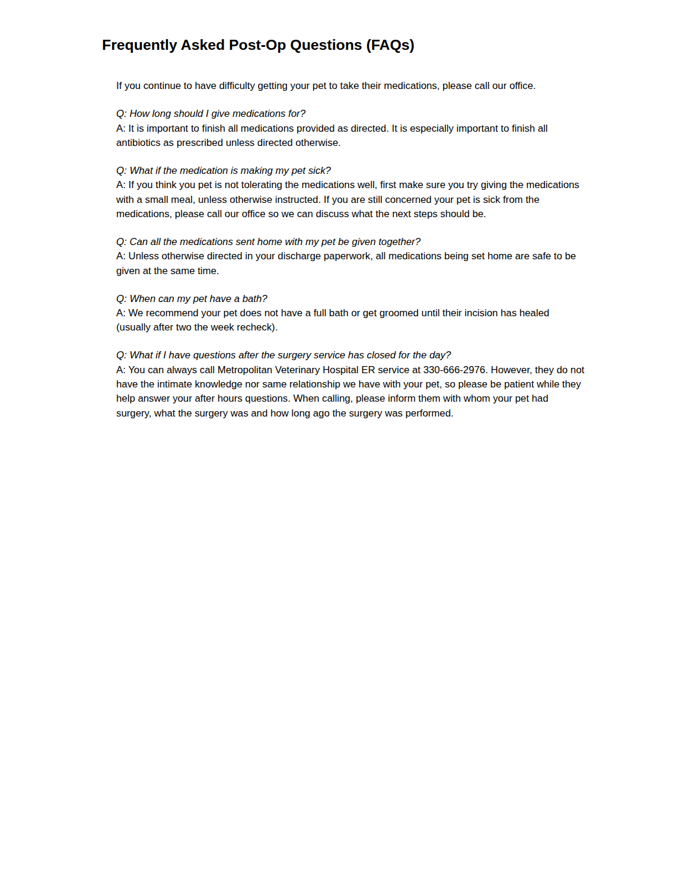Frequently Asked Post-Op Questions (FAQs)
If you continue to have difficulty getting your pet to take their medications, please call our office.
Q: How long should I give medications for?
A: It is important to finish all medications provided as directed. It is especially important to finish all antibiotics as prescribed unless directed otherwise.
Q: What if the medication is making my pet sick?
A: If you think you pet is not tolerating the medications well, first make sure you try giving the medications with a small meal, unless otherwise instructed. If you are still concerned your pet is sick from the medications, please call our office so we can discuss what the next steps should be.
Q: Can all the medications sent home with my pet be given together?
A: Unless otherwise directed in your discharge paperwork, all medications being set home are safe to be given at the same time.
Q: When can my pet have a bath?
A: We recommend your pet does not have a full bath or get groomed until their incision has healed (usually after two the week recheck).
Q: What if I have questions after the surgery service has closed for the day?
A: You can always call Metropolitan Veterinary Hospital ER service at 330-666-2976. However, they do not have the intimate knowledge nor same relationship we have with your pet, so please be patient while they help answer your after hours questions. When calling, please inform them with whom your pet had surgery, what the surgery was and how long ago the surgery was performed.